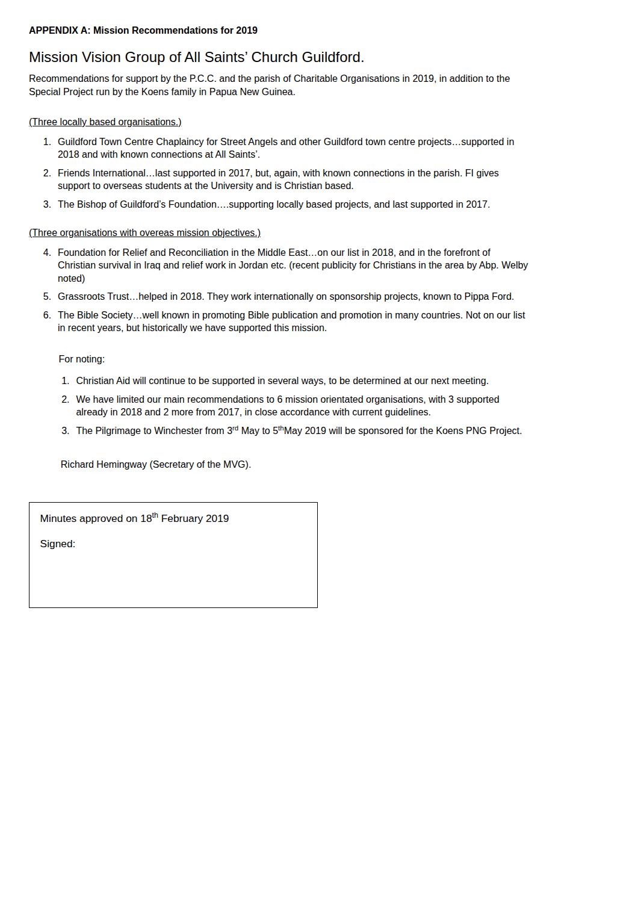APPENDIX A: Mission Recommendations for 2019
Mission Vision Group of All Saints’ Church Guildford.
Recommendations for support by the P.C.C. and the parish of Charitable Organisations in 2019, in addition to the Special Project run by the Koens family in Papua New Guinea.
(Three locally based organisations.)
Guildford Town Centre Chaplaincy for Street Angels and other Guildford town centre projects…supported in 2018 and with known connections at All Saints’.
Friends International…last supported in 2017, but, again, with known connections in the parish. FI gives support to overseas students at the University and is Christian based.
The Bishop of Guildford’s Foundation….supporting locally based projects, and last supported in 2017.
(Three organisations with overeas mission objectives.)
Foundation for Relief and Reconciliation in the Middle East…on our list in 2018, and in the forefront of Christian survival in Iraq and relief work in Jordan etc. (recent publicity for Christians in the area by Abp. Welby noted)
Grassroots Trust…helped in 2018. They work internationally on sponsorship projects, known to Pippa Ford.
The Bible Society…well known in promoting Bible publication and promotion in many countries. Not on our list in recent years, but historically we have supported this mission.
For noting:
Christian Aid will continue to be supported in several ways, to be determined at our next meeting.
We have limited our main recommendations to 6 mission orientated organisations, with 3 supported already in 2018 and 2 more from 2017, in close accordance with current guidelines.
The Pilgrimage to Winchester from 3rd May to 5thMay 2019 will be sponsored for the Koens PNG Project.
Richard Hemingway (Secretary of the MVG).
Minutes approved on 18th February 2019
Signed: